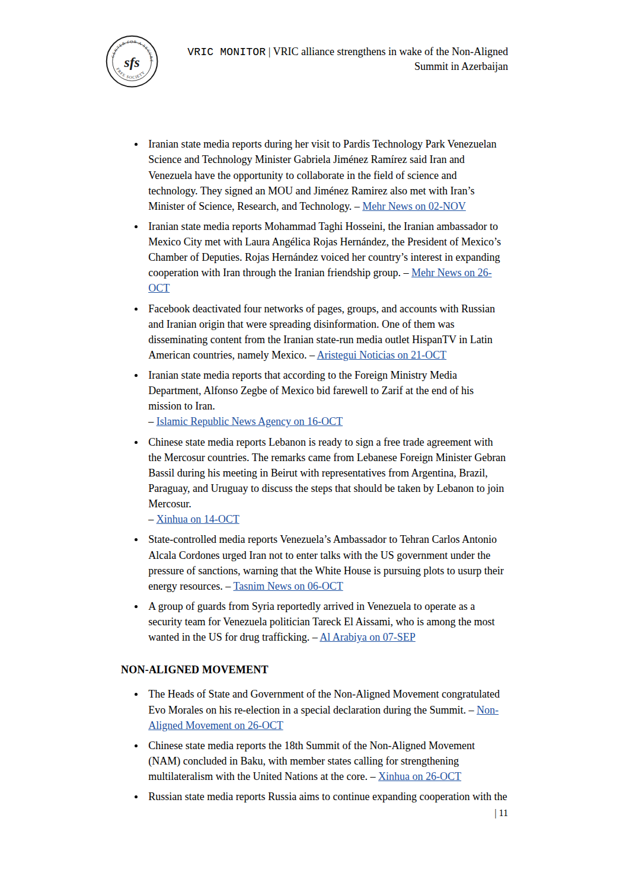CENTER FOR A SECURE FREE SOCIETY sfs
VRIC MONITOR | VRIC alliance strengthens in wake of the Non-Aligned Summit in Azerbaijan
Iranian state media reports during her visit to Pardis Technology Park Venezuelan Science and Technology Minister Gabriela Jiménez Ramírez said Iran and Venezuela have the opportunity to collaborate in the field of science and technology. They signed an MOU and Jiménez Ramirez also met with Iran’s Minister of Science, Research, and Technology. – Mehr News on 02-NOV
Iranian state media reports Mohammad Taghi Hosseini, the Iranian ambassador to Mexico City met with Laura Angélica Rojas Hernández, the President of Mexico’s Chamber of Deputies. Rojas Hernández voiced her country’s interest in expanding cooperation with Iran through the Iranian friendship group. – Mehr News on 26-OCT
Facebook deactivated four networks of pages, groups, and accounts with Russian and Iranian origin that were spreading disinformation. One of them was disseminating content from the Iranian state-run media outlet HispanTV in Latin American countries, namely Mexico. – Aristegui Noticias on 21-OCT
Iranian state media reports that according to the Foreign Ministry Media Department, Alfonso Zegbe of Mexico bid farewell to Zarif at the end of his mission to Iran.
– Islamic Republic News Agency on 16-OCT
Chinese state media reports Lebanon is ready to sign a free trade agreement with the Mercosur countries. The remarks came from Lebanese Foreign Minister Gebran Bassil during his meeting in Beirut with representatives from Argentina, Brazil, Paraguay, and Uruguay to discuss the steps that should be taken by Lebanon to join Mercosur.
– Xinhua on 14-OCT
State-controlled media reports Venezuela’s Ambassador to Tehran Carlos Antonio Alcala Cordones urged Iran not to enter talks with the US government under the pressure of sanctions, warning that the White House is pursuing plots to usurp their energy resources. – Tasnim News on 06-OCT
A group of guards from Syria reportedly arrived in Venezuela to operate as a security team for Venezuela politician Tareck El Aissami, who is among the most wanted in the US for drug trafficking. – Al Arabiya on 07-SEP
NON-ALIGNED MOVEMENT
The Heads of State and Government of the Non-Aligned Movement congratulated Evo Morales on his re-election in a special declaration during the Summit. – Non-Aligned Movement on 26-OCT
Chinese state media reports the 18th Summit of the Non-Aligned Movement (NAM) concluded in Baku, with member states calling for strengthening multilateralism with the United Nations at the core. – Xinhua on 26-OCT
Russian state media reports Russia aims to continue expanding cooperation with the
| 11